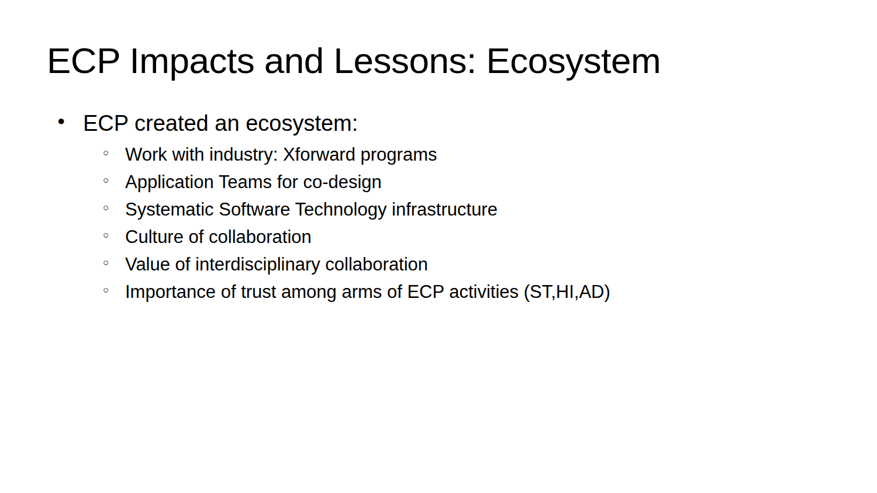ECP Impacts and Lessons: Ecosystem
ECP created an ecosystem:
Work with industry: Xforward programs
Application Teams for co-design
Systematic Software Technology infrastructure
Culture of collaboration
Value of interdisciplinary collaboration
Importance of trust among arms of ECP activities (ST,HI,AD)